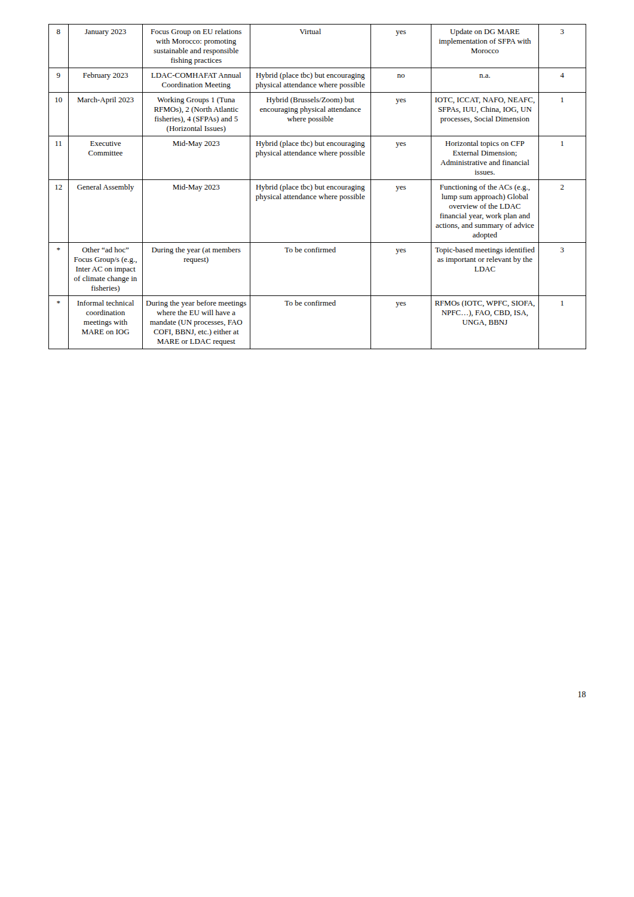| 8 | January 2023 | Focus Group on EU relations with Morocco: promoting sustainable and responsible fishing practices | Virtual | yes | Update on DG MARE implementation of SFPA with Morocco | 3 |
| 9 | February 2023 | LDAC-COMHAFAT Annual Coordination Meeting | Hybrid (place tbc) but encouraging physical attendance where possible | no | n.a. | 4 |
| 10 | March-April 2023 | Working Groups 1 (Tuna RFMOs), 2 (North Atlantic fisheries), 4 (SFPAs) and 5 (Horizontal Issues) | Hybrid (Brussels/Zoom) but encouraging physical attendance where possible | yes | IOTC, ICCAT, NAFO, NEAFC, SFPAs, IUU, China, IOG, UN processes, Social Dimension | 1 |
| 11 | Executive Committee | Mid-May 2023 | Hybrid (place tbc) but encouraging physical attendance where possible | yes | Horizontal topics on CFP External Dimension; Administrative and financial issues. | 1 |
| 12 | General Assembly | Mid-May 2023 | Hybrid (place tbc) but encouraging physical attendance where possible | yes | Functioning of the ACs (e.g., lump sum approach) Global overview of the LDAC financial year, work plan and actions, and summary of advice adopted | 2 |
| * | Other “ad hoc” Focus Group/s (e.g., Inter AC on impact of climate change in fisheries) | During the year (at members request) | To be confirmed | yes | Topic-based meetings identified as important or relevant by the LDAC | 3 |
| * | Informal technical coordination meetings with MARE on IOG | During the year before meetings where the EU will have a mandate (UN processes, FAO COFI, BBNJ, etc.) either at MARE or LDAC request | To be confirmed | yes | RFMOs (IOTC, WPFC, SIOFA, NPFC…), FAO, CBD, ISA, UNGA, BBNJ | 1 |
18